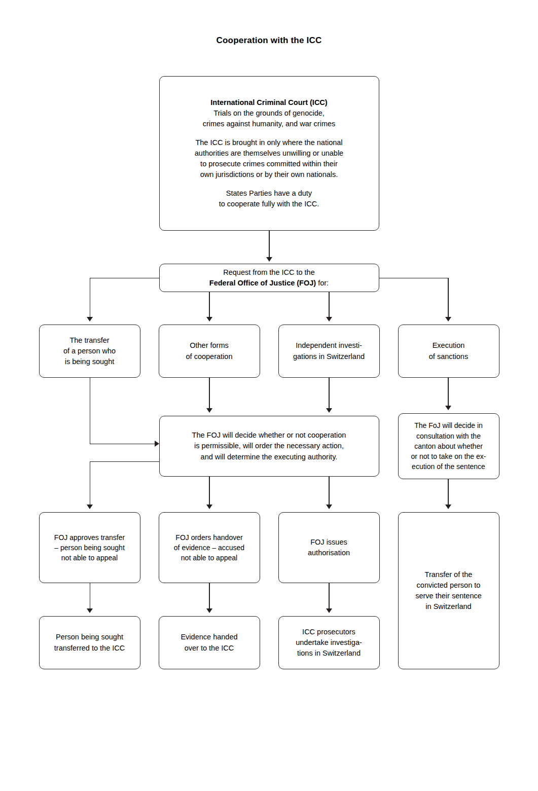Cooperation with the ICC
International Criminal Court (ICC)
Trials on the grounds of genocide,
crimes against humanity, and war crimes
The ICC is brought in only where the national
authorities are themselves unwilling or unable
to prosecute crimes committed within their
own jurisdictions or by their own nationals.
States Parties have a duty
to cooperate fully with the ICC.
Request from the ICC to the
Federal Office of Justice (FOJ) for:
The transfer
of a person who
is being sought
Other forms
of cooperation
Independent investi-
gations in Switzerland
Execution
of sanctions
The FOJ will decide whether or not cooperation
is permissible, will order the necessary action,
and will determine the executing authority.
The FoJ will decide in
consultation with the
canton about whether
or not to take on the ex-
ecution of the sentence
FOJ approves transfer
– person being sought
not able to appeal
FOJ orders handover
of evidence – accused
not able to appeal
FOJ issues
authorisation
Transfer of the
convicted person to
serve their sentence
in Switzerland
Person being sought
transferred to the ICC
Evidence handed
over to the ICC
ICC prosecutors
undertake investiga-
tions in Switzerland